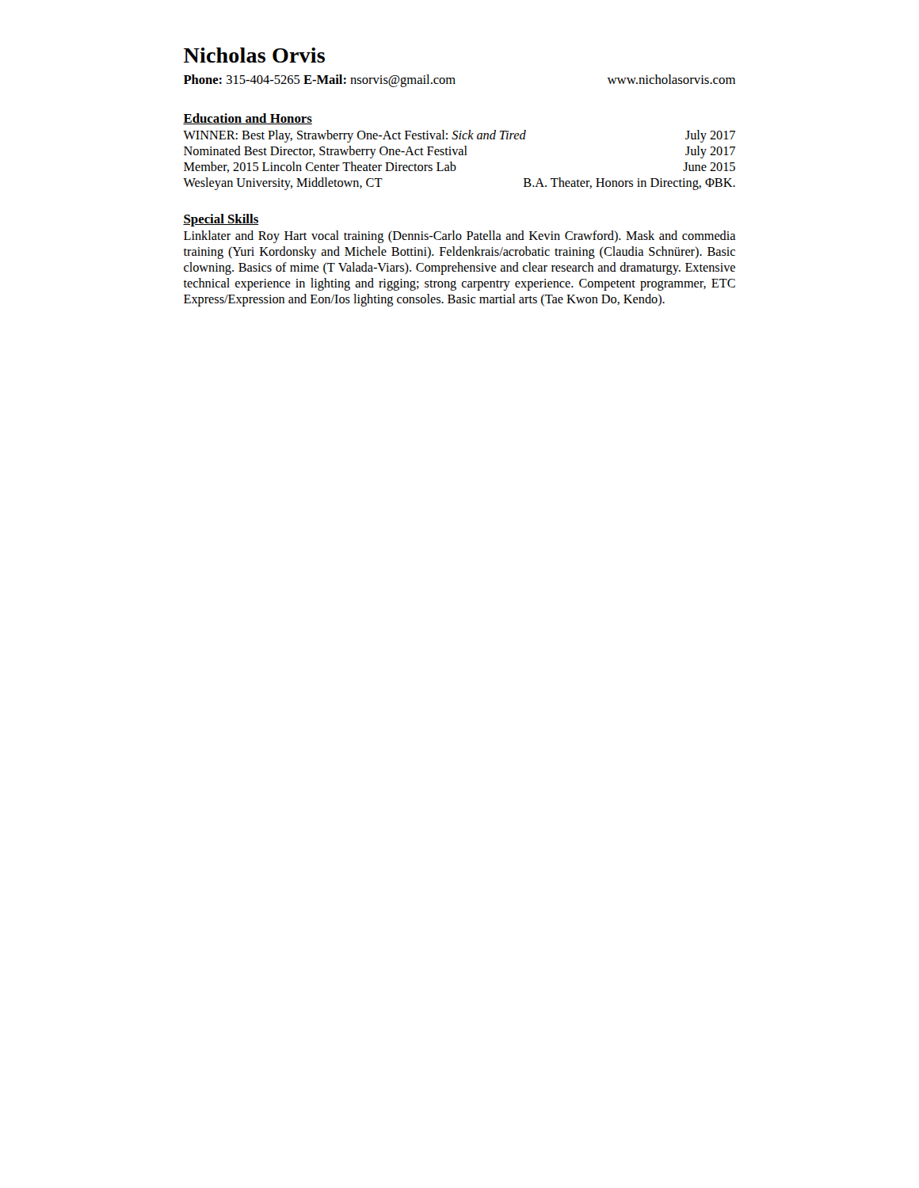Nicholas Orvis
Phone: 315-404-5265 E-Mail: nsorvis@gmail.com
www.nicholasorvis.com
Education and Honors
WINNER: Best Play, Strawberry One-Act Festival: Sick and Tired
July 2017
Nominated Best Director, Strawberry One-Act Festival
July 2017
Member, 2015 Lincoln Center Theater Directors Lab
June 2015
Wesleyan University, Middletown, CT
B.A. Theater, Honors in Directing, ΦΒΚ.
Special Skills
Linklater and Roy Hart vocal training (Dennis-Carlo Patella and Kevin Crawford). Mask and commedia training (Yuri Kordonsky and Michele Bottini). Feldenkrais/acrobatic training (Claudia Schnürer). Basic clowning. Basics of mime (T Valada-Viars). Comprehensive and clear research and dramaturgy. Extensive technical experience in lighting and rigging; strong carpentry experience. Competent programmer, ETC Express/Expression and Eon/Ios lighting consoles. Basic martial arts (Tae Kwon Do, Kendo).